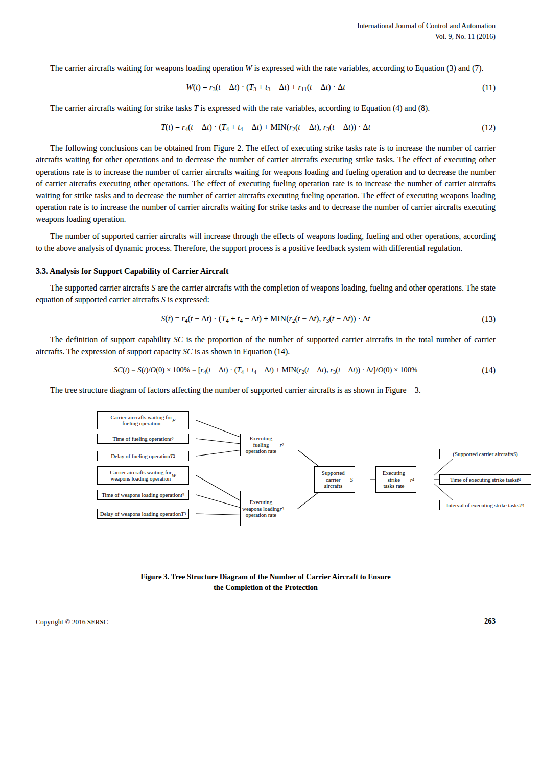International Journal of Control and Automation
Vol. 9, No. 11 (2016)
The carrier aircrafts waiting for weapons loading operation W is expressed with the rate variables, according to Equation (3) and (7).
W(t) = r3(t − Δt) · (T3 + t3 − Δt) + r11(t − Δt) · Δt
(11)
The carrier aircrafts waiting for strike tasks T is expressed with the rate variables, according to Equation (4) and (8).
T(t) = r4(t − Δt) · (T4 + t4 − Δt) + MIN(r2(t − Δt), r3(t − Δt)) · Δt
(12)
The following conclusions can be obtained from Figure 2. The effect of executing strike tasks rate is to increase the number of carrier aircrafts waiting for other operations and to decrease the number of carrier aircrafts executing strike tasks. The effect of executing other operations rate is to increase the number of carrier aircrafts waiting for weapons loading and fueling operation and to decrease the number of carrier aircrafts executing other operations. The effect of executing fueling operation rate is to increase the number of carrier aircrafts waiting for strike tasks and to decrease the number of carrier aircrafts executing fueling operation. The effect of executing weapons loading operation rate is to increase the number of carrier aircrafts waiting for strike tasks and to decrease the number of carrier aircrafts executing weapons loading operation.
The number of supported carrier aircrafts will increase through the effects of weapons loading, fueling and other operations, according to the above analysis of dynamic process. Therefore, the support process is a positive feedback system with differential regulation.
3.3. Analysis for Support Capability of Carrier Aircraft
The supported carrier aircrafts S are the carrier aircrafts with the completion of weapons loading, fueling and other operations. The state equation of supported carrier aircrafts S is expressed:
S(t) = r4(t − Δt) · (T4 + t4 − Δt) + MIN(r2(t − Δt), r3(t − Δt)) · Δt
(13)
The definition of support capability SC is the proportion of the number of supported carrier aircrafts in the total number of carrier aircrafts. The expression of support capacity SC is as shown in Equation (14).
SC(t) = S(t)/O(0) × 100% = [r4(t − Δt) · (T4 + t4 − Δt) + MIN(r2(t − Δt), r3(t − Δt)) · Δt]/O(0) × 100%
(14)
The tree structure diagram of factors affecting the number of supported carrier aircrafts is as shown in Figure 3.
Carrier aircrafts waiting for
fueling operation F
Time of fueling operationt2
Delay of fueling operationT2
Carrier aircrafts waiting for
weapons loading operation W
Time of weapons loading operationt3
Delay of weapons loading operationT3
Executing fueling
operation rater2
Executing
weapons loading
operation rater3
Supported
carrier aircraftsS
Executing strike
tasks rate r4
(Supported carrier aircraftsS)
Time of executing strike taskst4
Interval of executing strike tasksT4
Figure 3. Tree Structure Diagram of the Number of Carrier Aircraft to Ensure
the Completion of the Protection
Copyright © 2016 SERSC
263